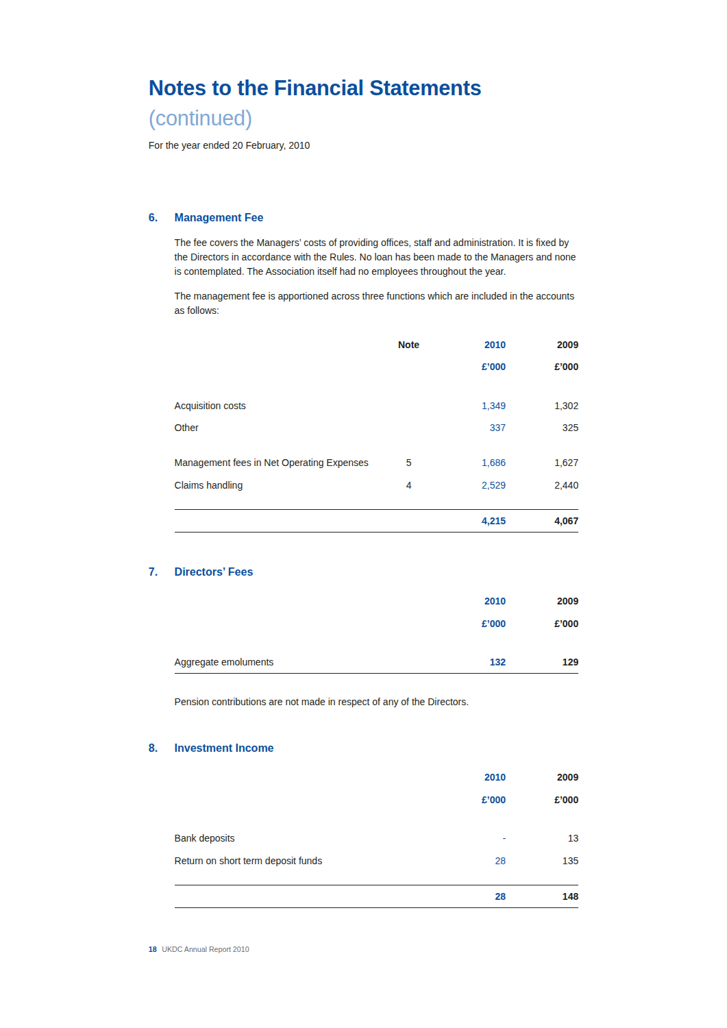Notes to the Financial Statements (continued)
For the year ended 20 February, 2010
6.
Management Fee
The fee covers the Managers’ costs of providing offices, staff and administration. It is fixed by the Directors in accordance with the Rules. No loan has been made to the Managers and none is contemplated. The Association itself had no employees throughout the year.
The management fee is apportioned across three functions which are included in the accounts as follows:
| | Note | 2010 | 2009 |
| --- | --- | --- | --- |
| | | £’000 | £’000 |
| Acquisition costs | | 1,349 | 1,302 |
| Other | | 337 | 325 |
| Management fees in Net Operating Expenses | 5 | 1,686 | 1,627 |
| Claims handling | 4 | 2,529 | 2,440 |
| | | 4,215 | 4,067 |
7.
Directors’ Fees
| | | 2010 | 2009 |
| --- | --- | --- | --- |
| | | £’000 | £’000 |
| Aggregate emoluments | | 132 | 129 |
Pension contributions are not made in respect of any of the Directors.
8.
Investment Income
| | | 2010 | 2009 |
| --- | --- | --- | --- |
| | | £’000 | £’000 |
| Bank deposits | | - | 13 |
| Return on short term deposit funds | | 28 | 135 |
| | | 28 | 148 |
18 UKDC Annual Report 2010